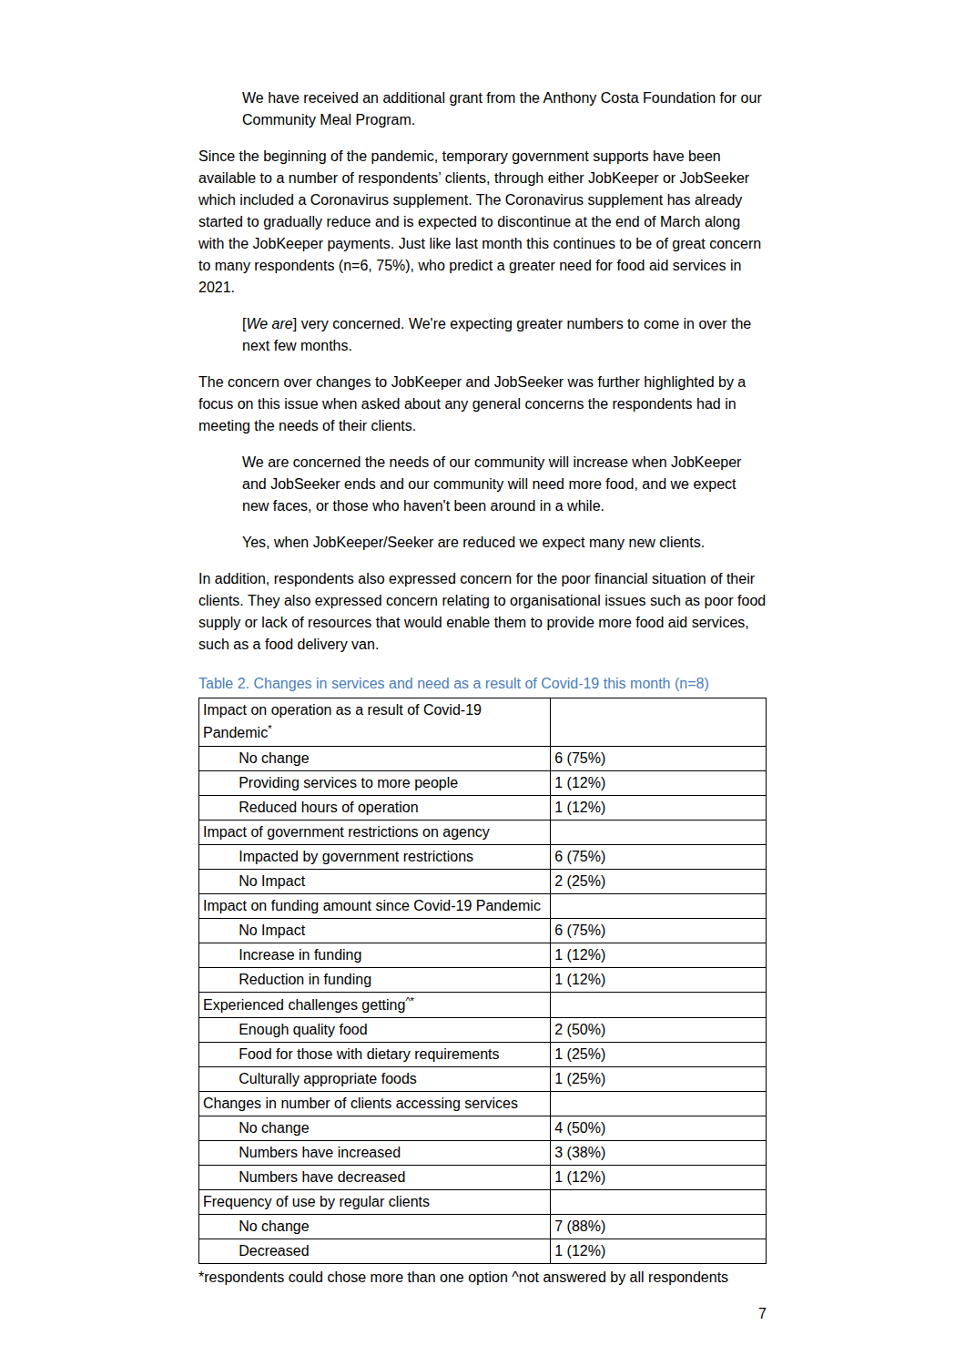We have received an additional grant from the Anthony Costa Foundation for our Community Meal Program.
Since the beginning of the pandemic, temporary government supports have been available to a number of respondents’ clients, through either JobKeeper or JobSeeker which included a Coronavirus supplement. The Coronavirus supplement has already started to gradually reduce and is expected to discontinue at the end of March along with the JobKeeper payments. Just like last month this continues to be of great concern to many respondents (n=6, 75%), who predict a greater need for food aid services in 2021.
[We are] very concerned. We're expecting greater numbers to come in over the next few months.
The concern over changes to JobKeeper and JobSeeker was further highlighted by a focus on this issue when asked about any general concerns the respondents had in meeting the needs of their clients.
We are concerned the needs of our community will increase when JobKeeper and JobSeeker ends and our community will need more food, and we expect new faces, or those who haven't been around in a while.
Yes, when JobKeeper/Seeker are reduced we expect many new clients.
In addition, respondents also expressed concern for the poor financial situation of their clients. They also expressed concern relating to organisational issues such as poor food supply or lack of resources that would enable them to provide more food aid services, such as a food delivery van.
Table 2. Changes in services and need as a result of Covid-19 this month (n=8)
| Impact on operation as a result of Covid-19 Pandemic * | |
| No change | 6 (75%) |
| Providing services to more people | 1 (12%) |
| Reduced hours of operation | 1 (12%) |
| Impact of government restrictions on agency | |
| Impacted by government restrictions | 6 (75%) |
| No Impact | 2 (25%) |
| Impact on funding amount since Covid-19 Pandemic | |
| No Impact | 6 (75%) |
| Increase in funding | 1 (12%) |
| Reduction in funding | 1 (12%) |
| Experienced challenges getting ^* | |
| Enough quality food | 2 (50%) |
| Food for those with dietary requirements | 1 (25%) |
| Culturally appropriate foods | 1 (25%) |
| Changes in number of clients accessing services | |
| No change | 4 (50%) |
| Numbers have increased | 3 (38%) |
| Numbers have decreased | 1 (12%) |
| Frequency of use by regular clients | |
| No change | 7 (88%) |
| Decreased | 1 (12%) |
*respondents could chose more than one option ^not answered by all respondents
7